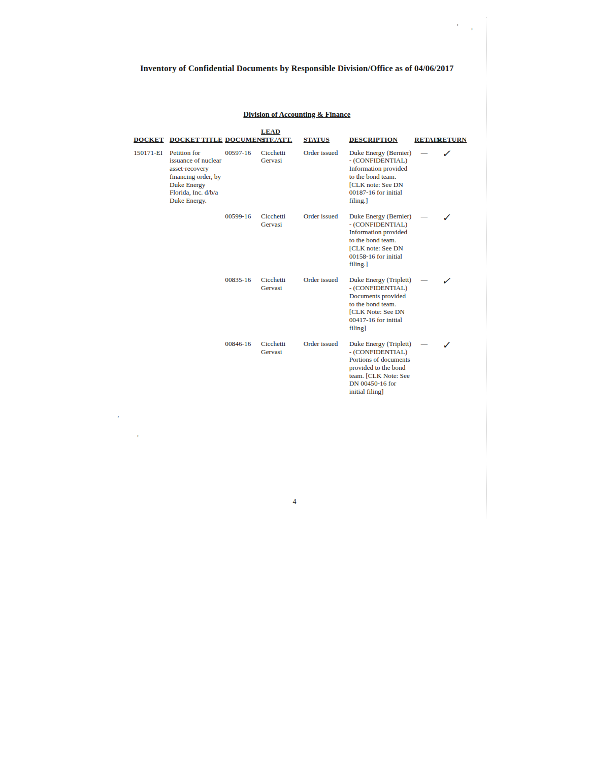,,
Inventory of Confidential Documents by Responsible Division/Office as of 04/06/2017
Division of Accounting & Finance
| DOCKET | DOCKET TITLE | DOCUMENT | LEAD STF./ATT. | STATUS | DESCRIPTION | RETAIN | RETURN |
| --- | --- | --- | --- | --- | --- | --- | --- |
| 150171-EI | Petition for issuance of nuclear asset-recovery financing order, by Duke Energy Florida, Inc. d/b/a Duke Energy. | 00597-16 | Cicchetti Gervasi | Order issued | Duke Energy (Bernier) - (CONFIDENTIAL) Information provided to the bond team. [CLK note: See DN 00187-16 for initial filing.] | — | ✓ |
| | | 00599-16 | Cicchetti Gervasi | Order issued | Duke Energy (Bernier) - (CONFIDENTIAL) Information provided to the bond team. [CLK note: See DN 00158-16 for initial filing.] | — | ✓ |
| | | 00835-16 | Cicchetti Gervasi | Order issued | Duke Energy (Triplett) - (CONFIDENTIAL) Documents provided to the bond team. [CLK Note: See DN 00417-16 for initial filing] | — | ✓ |
| | | 00846-16 | Cicchetti Gervasi | Order issued | Duke Energy (Triplett) - (CONFIDENTIAL) Portions of documents provided to the bond team. [CLK Note: See DN 00450-16 for initial filing] | — | ✓ |
,
,
4